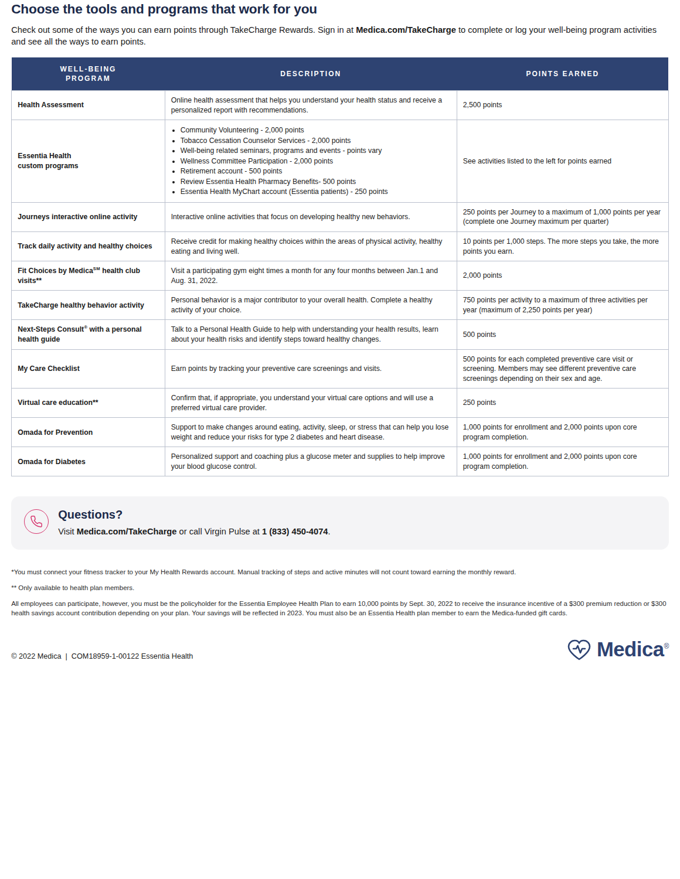Choose the tools and programs that work for you
Check out some of the ways you can earn points through TakeCharge Rewards. Sign in at Medica.com/TakeCharge to complete or log your well-being program activities and see all the ways to earn points.
| Well-being Program | Description | Points Earned |
| --- | --- | --- |
| Health Assessment | Online health assessment that helps you understand your health status and receive a personalized report with recommendations. | 2,500 points |
| Essentia Health custom programs | Community Volunteering - 2,000 points Tobacco Cessation Counselor Services - 2,000 points Well-being related seminars, programs and events - points vary Wellness Committee Participation - 2,000 points Retirement account - 500 points Review Essentia Health Pharmacy Benefits- 500 points Essentia Health MyChart account (Essentia patients) - 250 points | See activities listed to the left for points earned |
| Journeys interactive online activity | Interactive online activities that focus on developing healthy new behaviors. | 250 points per Journey to a maximum of 1,000 points per year (complete one Journey maximum per quarter) |
| Track daily activity and healthy choices | Receive credit for making healthy choices within the areas of physical activity, healthy eating and living well. | 10 points per 1,000 steps. The more steps you take, the more points you earn. |
| Fit Choices by Medica SM health club visits** | Visit a participating gym eight times a month for any four months between Jan.1 and Aug. 31, 2022. | 2,000 points |
| TakeCharge healthy behavior activity | Personal behavior is a major contributor to your overall health. Complete a healthy activity of your choice. | 750 points per activity to a maximum of three activities per year (maximum of 2,250 points per year) |
| Next-Steps Consult ® with a personal health guide | Talk to a Personal Health Guide to help with understanding your health results, learn about your health risks and identify steps toward healthy changes. | 500 points |
| My Care Checklist | Earn points by tracking your preventive care screenings and visits. | 500 points for each completed preventive care visit or screening. Members may see different preventive care screenings depending on their sex and age. |
| Virtual care education** | Confirm that, if appropriate, you understand your virtual care options and will use a preferred virtual care provider. | 250 points |
| Omada for Prevention | Support to make changes around eating, activity, sleep, or stress that can help you lose weight and reduce your risks for type 2 diabetes and heart disease. | 1,000 points for enrollment and 2,000 points upon core program completion. |
| Omada for Diabetes | Personalized support and coaching plus a glucose meter and supplies to help improve your blood glucose control. | 1,000 points for enrollment and 2,000 points upon core program completion. |
Questions?
Visit Medica.com/TakeCharge or call Virgin Pulse at 1 (833) 450-4074.
*You must connect your fitness tracker to your My Health Rewards account. Manual tracking of steps and active minutes will not count toward earning the monthly reward.
** Only available to health plan members.
All employees can participate, however, you must be the policyholder for the Essentia Employee Health Plan to earn 10,000 points by Sept. 30, 2022 to receive the insurance incentive of a $300 premium reduction or $300 health savings account contribution depending on your plan. Your savings will be reflected in 2023. You must also be an Essentia Health plan member to earn the Medica-funded gift cards.
© 2022 Medica | COM18959-1-00122 Essentia Health
Medica®